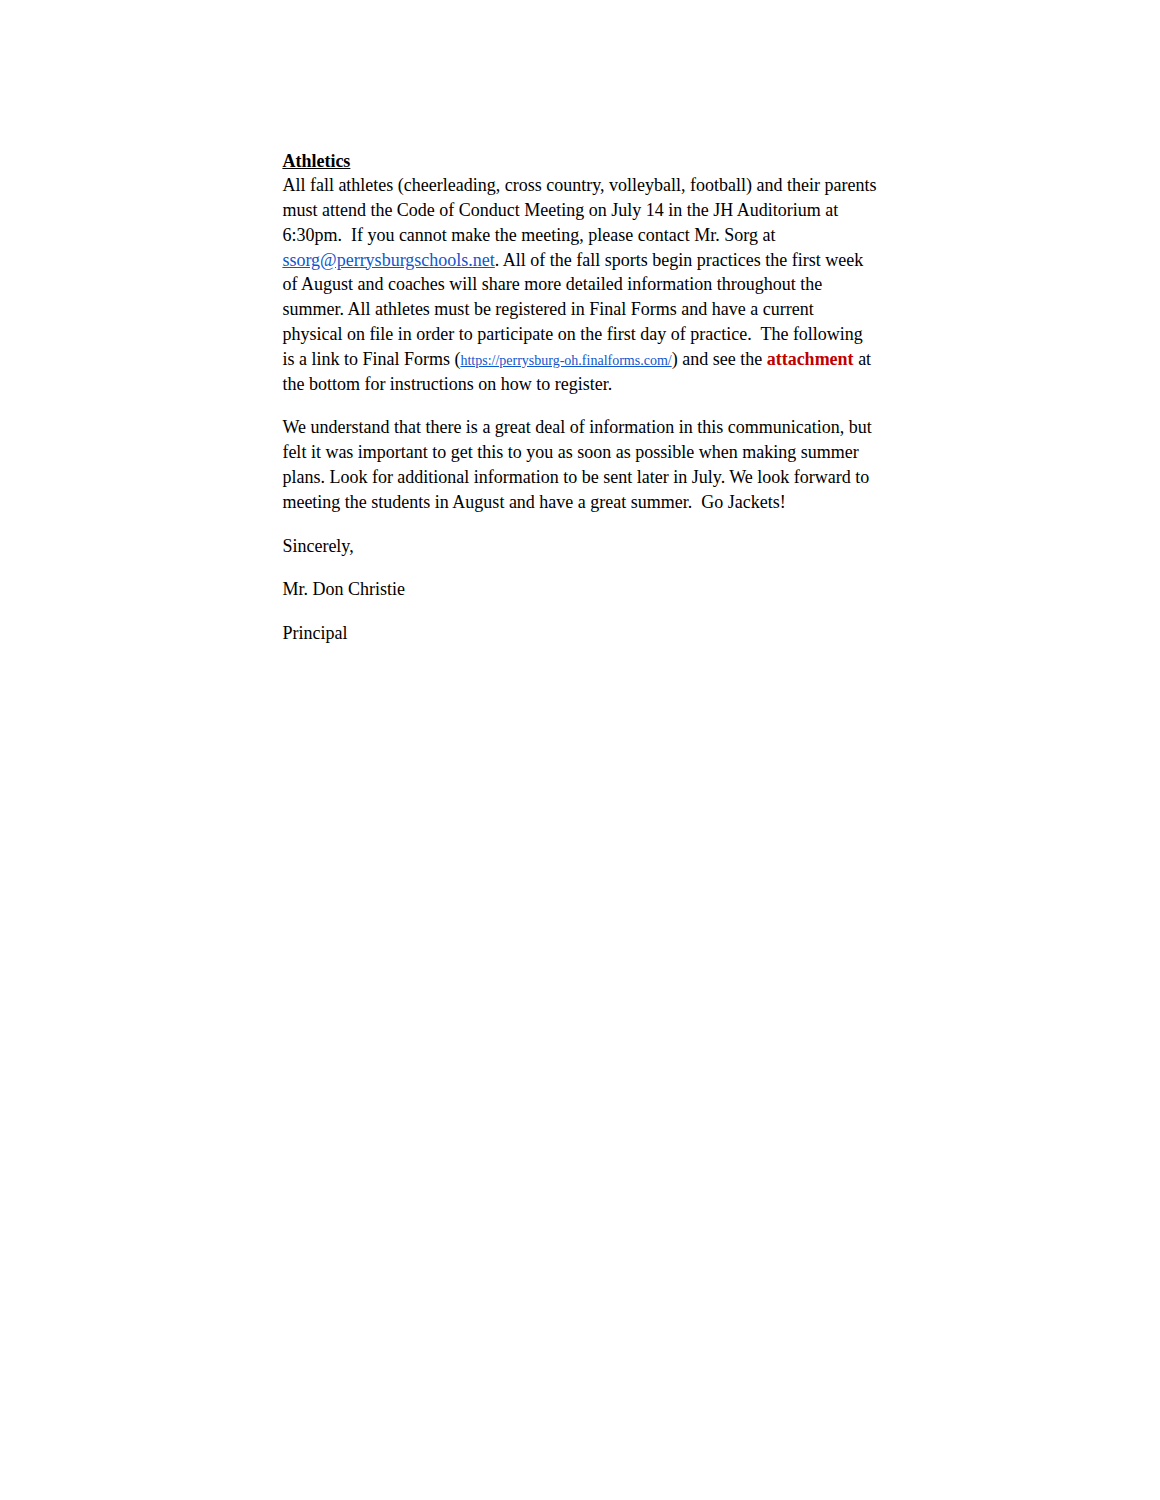Athletics
All fall athletes (cheerleading, cross country, volleyball, football) and their parents must attend the Code of Conduct Meeting on July 14 in the JH Auditorium at 6:30pm. If you cannot make the meeting, please contact Mr. Sorg at ssorg@perrysburgschools.net. All of the fall sports begin practices the first week of August and coaches will share more detailed information throughout the summer. All athletes must be registered in Final Forms and have a current physical on file in order to participate on the first day of practice. The following is a link to Final Forms (https://perrysburg-oh.finalforms.com/) and see the attachment at the bottom for instructions on how to register.
We understand that there is a great deal of information in this communication, but felt it was important to get this to you as soon as possible when making summer plans. Look for additional information to be sent later in July. We look forward to meeting the students in August and have a great summer. Go Jackets!
Sincerely,
Mr. Don Christie
Principal